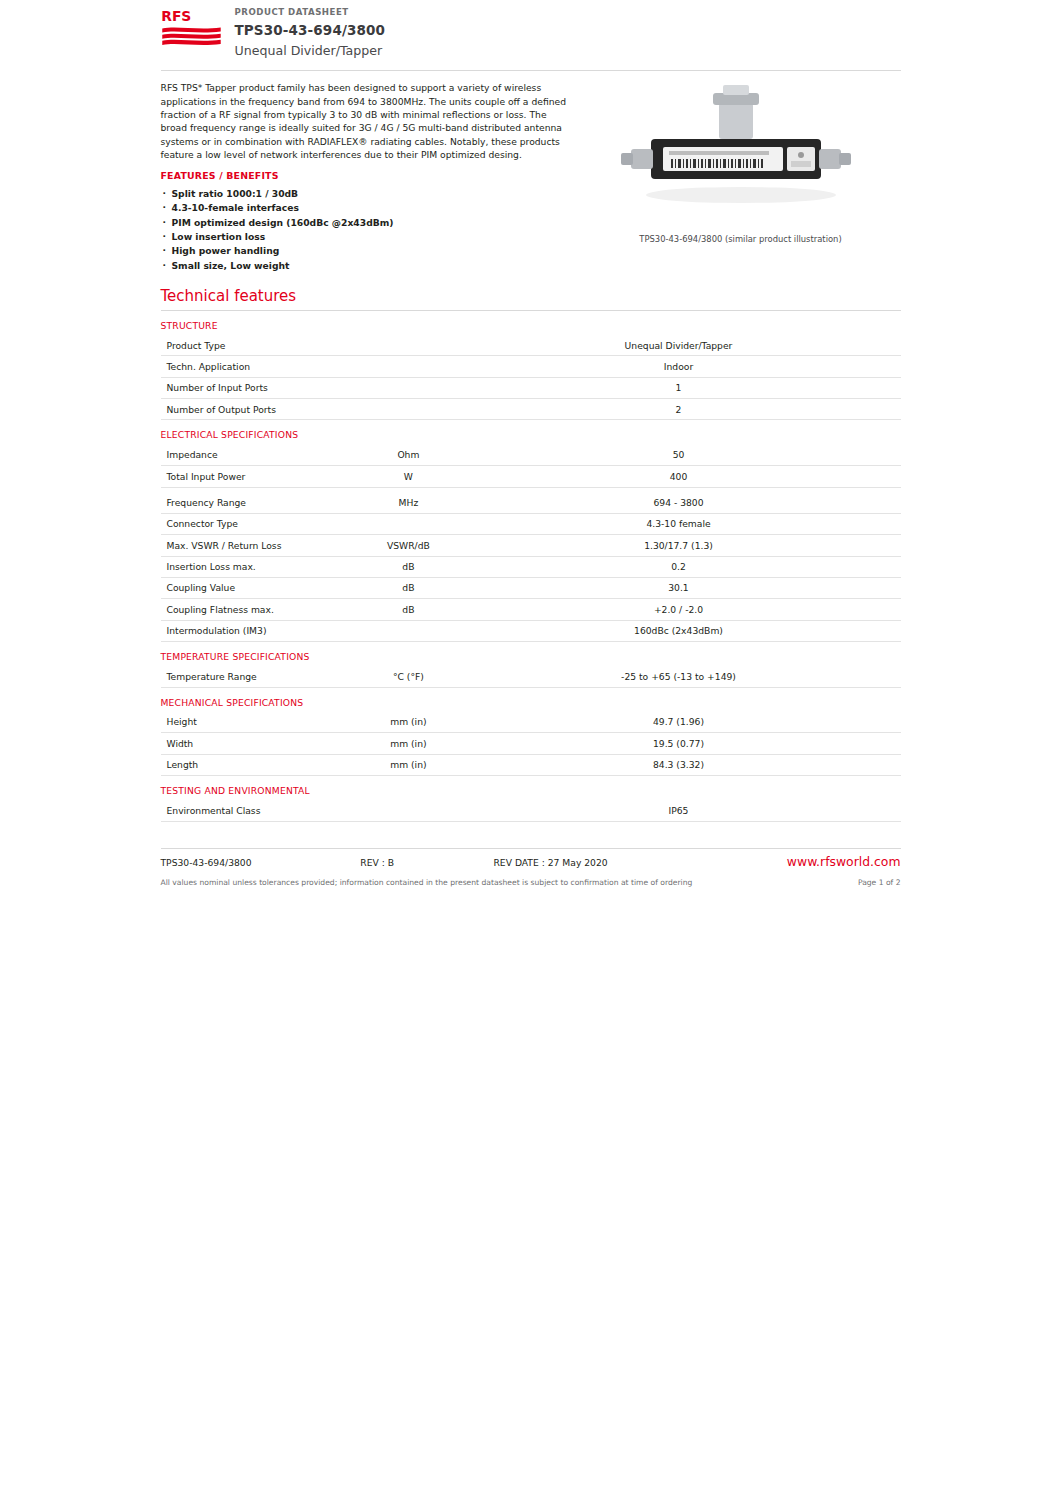RFS
Product Datasheet
TPS30-43-694/3800
Unequal Divider/Tapper
TPS30-43-694/3800 (similar product illustration)
RFS TPS* Tapper product family has been designed to support a variety of wireless applications in the frequency band from 694 to 3800MHz. The units couple off a defined fraction of a RF signal from typically 3 to 30 dB with minimal reflections or loss. The broad frequency range is ideally suited for 3G / 4G / 5G multi-band distributed antenna systems or in combination with RADIAFLEX® radiating cables. Notably, these products feature a low level of network interferences due to their PIM optimized desing.
FEATURES / BENEFITS
Split ratio 1000:1 / 30dB
4.3-10-female interfaces
PIM optimized design (160dBc @2x43dBm)
Low insertion loss
High power handling
Small size, Low weight
Technical features
| STRUCTURE |
| Product Type | | Unequal Divider/Tapper |
| Techn. Application | | Indoor |
| Number of Input Ports | | 1 |
| Number of Output Ports | | 2 |
| ELECTRICAL SPECIFICATIONS |
| Impedance | Ohm | 50 |
| Total Input Power | W | 400 |
| Frequency Range | MHz | 694 - 3800 |
| Connector Type | | 4.3-10 female |
| Max. VSWR / Return Loss | VSWR/dB | 1.30/17.7 (1.3) |
| Insertion Loss max. | dB | 0.2 |
| Coupling Value | dB | 30.1 |
| Coupling Flatness max. | dB | +2.0 / -2.0 |
| Intermodulation (IM3) | | 160dBc (2x43dBm) |
| TEMPERATURE SPECIFICATIONS |
| Temperature Range | °C (°F) | -25 to +65 (-13 to +149) |
| MECHANICAL SPECIFICATIONS |
| Height | mm (in) | 49.7 (1.96) |
| Width | mm (in) | 19.5 (0.77) |
| Length | mm (in) | 84.3 (3.32) |
| TESTING AND ENVIRONMENTAL |
| Environmental Class | | IP65 |
TPS30-43-694/3800
REV : B
REV DATE : 27 May 2020
www.rfsworld.com
All values nominal unless tolerances provided; information contained in the present datasheet is subject to confirmation at time of ordering
Page 1 of 2